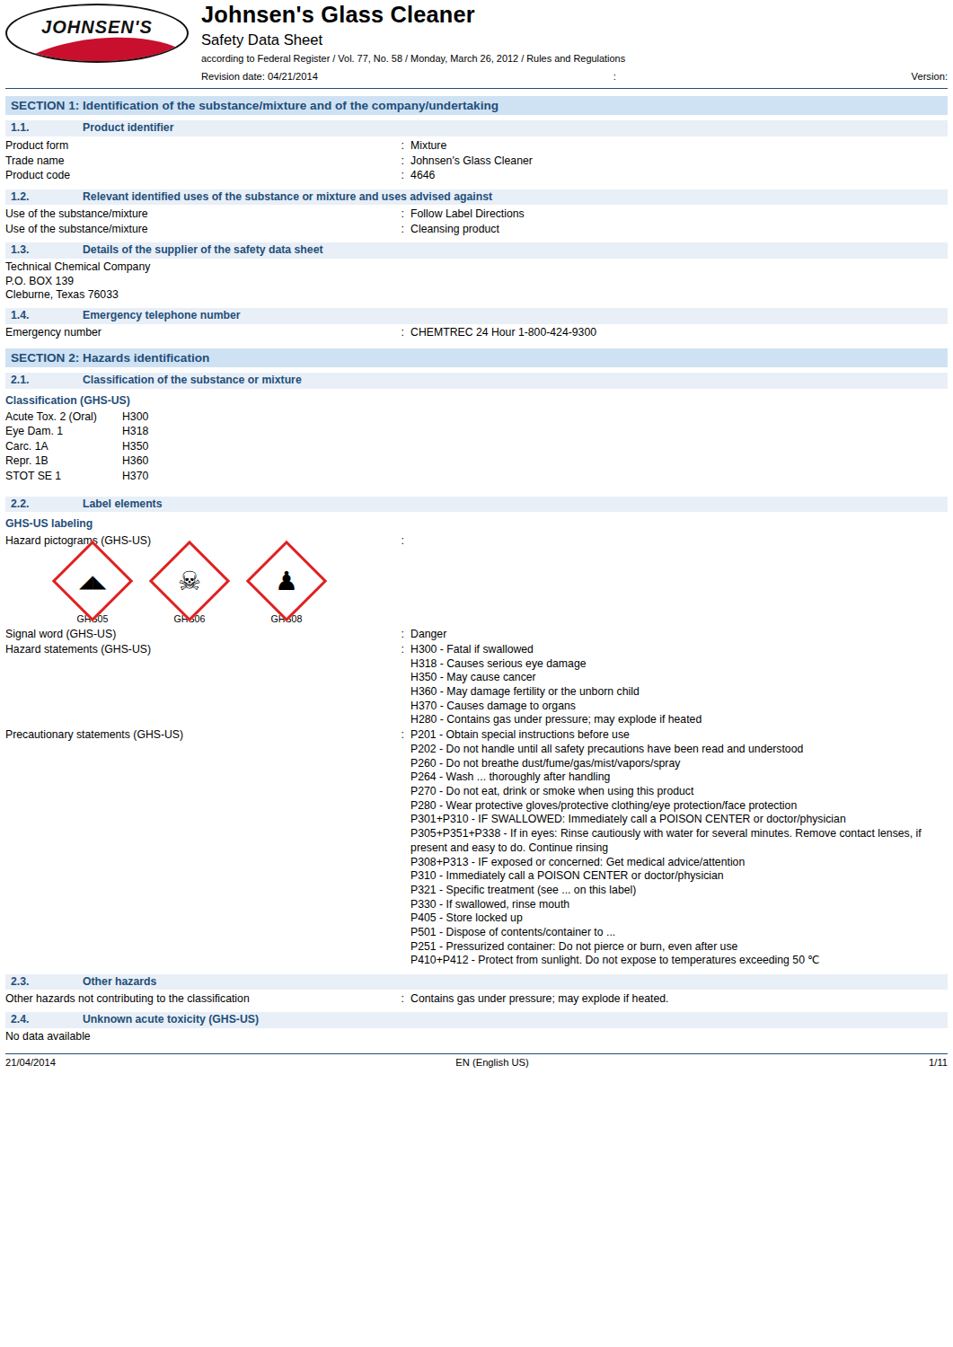JOHNSEN'S
Johnsen's Glass Cleaner
Safety Data Sheet
according to Federal Register / Vol. 77, No. 58 / Monday, March 26, 2012 / Rules and Regulations
Revision date: 04/21/2014
:
Version:
SECTION 1: Identification of the substance/mixture and of the company/undertaking
1.1. Product identifier
| Product form | : | Mixture |
| Trade name | : | Johnsen's Glass Cleaner |
| Product code | : | 4646 |
1.2. Relevant identified uses of the substance or mixture and uses advised against
| Use of the substance/mixture | : | Follow Label Directions |
| Use of the substance/mixture | : | Cleansing product |
1.3. Details of the supplier of the safety data sheet
Technical Chemical Company
P.O. BOX 139
Cleburne, Texas 76033
1.4. Emergency telephone number
| Emergency number | : | CHEMTREC 24 Hour 1-800-424-9300 |
SECTION 2: Hazards identification
2.1. Classification of the substance or mixture
Classification (GHS-US)
| Acute Tox. 2 (Oral) | H300 |
| Eye Dam. 1 | H318 |
| Carc. 1A | H350 |
| Repr. 1B | H360 |
| STOT SE 1 | H370 |
2.2. Label elements
GHS-US labeling
| Hazard pictograms (GHS-US) | : | |
◢◣
GHS05
☠
GHS06
♟
GHS08
| Signal word (GHS-US) | : | Danger |
| Hazard statements (GHS-US) | : | H300 - Fatal if swallowed H318 - Causes serious eye damage H350 - May cause cancer H360 - May damage fertility or the unborn child H370 - Causes damage to organs H280 - Contains gas under pressure; may explode if heated |
| Precautionary statements (GHS-US) | : | P201 - Obtain special instructions before use P202 - Do not handle until all safety precautions have been read and understood P260 - Do not breathe dust/fume/gas/mist/vapors/spray P264 - Wash ... thoroughly after handling P270 - Do not eat, drink or smoke when using this product P280 - Wear protective gloves/protective clothing/eye protection/face protection P301+P310 - IF SWALLOWED: Immediately call a POISON CENTER or doctor/physician P305+P351+P338 - If in eyes: Rinse cautiously with water for several minutes. Remove contact lenses, if present and easy to do. Continue rinsing P308+P313 - IF exposed or concerned: Get medical advice/attention P310 - Immediately call a POISON CENTER or doctor/physician P321 - Specific treatment (see ... on this label) P330 - If swallowed, rinse mouth P405 - Store locked up P501 - Dispose of contents/container to ... P251 - Pressurized container: Do not pierce or burn, even after use P410+P412 - Protect from sunlight. Do not expose to temperatures exceeding 50 ℃ |
2.3. Other hazards
| Other hazards not contributing to the classification | : | Contains gas under pressure; may explode if heated. |
2.4. Unknown acute toxicity (GHS-US)
No data available
21/04/2014
EN (English US)
1/11